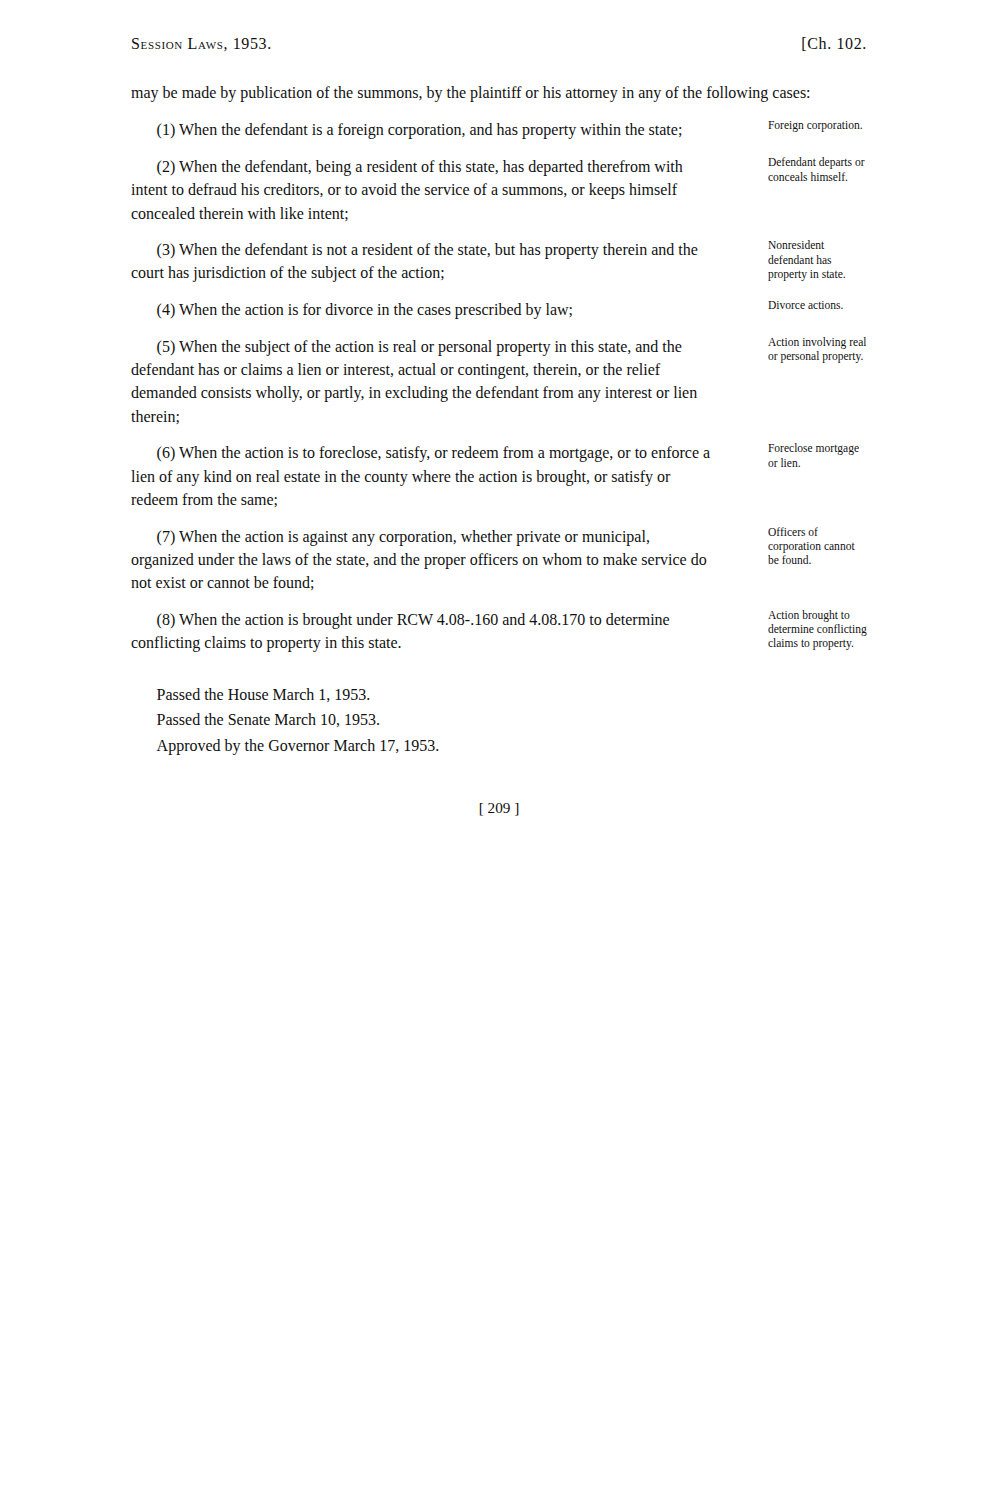Session Laws, 1953. [Ch. 102.
may be made by publication of the summons, by the plaintiff or his attorney in any of the following cases:
Foreign corporation. (1) When the defendant is a foreign corporation, and has property within the state;
Defendant departs or conceals himself. (2) When the defendant, being a resident of this state, has departed therefrom with intent to defraud his creditors, or to avoid the service of a summons, or keeps himself concealed therein with like intent;
Nonresident defendant has property in state. (3) When the defendant is not a resident of the state, but has property therein and the court has jurisdiction of the subject of the action;
Divorce actions. (4) When the action is for divorce in the cases prescribed by law;
Action involving real or personal property. (5) When the subject of the action is real or personal property in this state, and the defendant has or claims a lien or interest, actual or contingent, therein, or the relief demanded consists wholly, or partly, in excluding the defendant from any interest or lien therein;
Foreclose mortgage or lien. (6) When the action is to foreclose, satisfy, or redeem from a mortgage, or to enforce a lien of any kind on real estate in the county where the action is brought, or satisfy or redeem from the same;
Officers of corporation cannot be found. (7) When the action is against any corporation, whether private or municipal, organized under the laws of the state, and the proper officers on whom to make service do not exist or cannot be found;
Action brought to determine conflicting claims to property. (8) When the action is brought under RCW 4.08-.160 and 4.08.170 to determine conflicting claims to property in this state.
Passed the House March 1, 1953.
Passed the Senate March 10, 1953.
Approved by the Governor March 17, 1953.
[ 209 ]